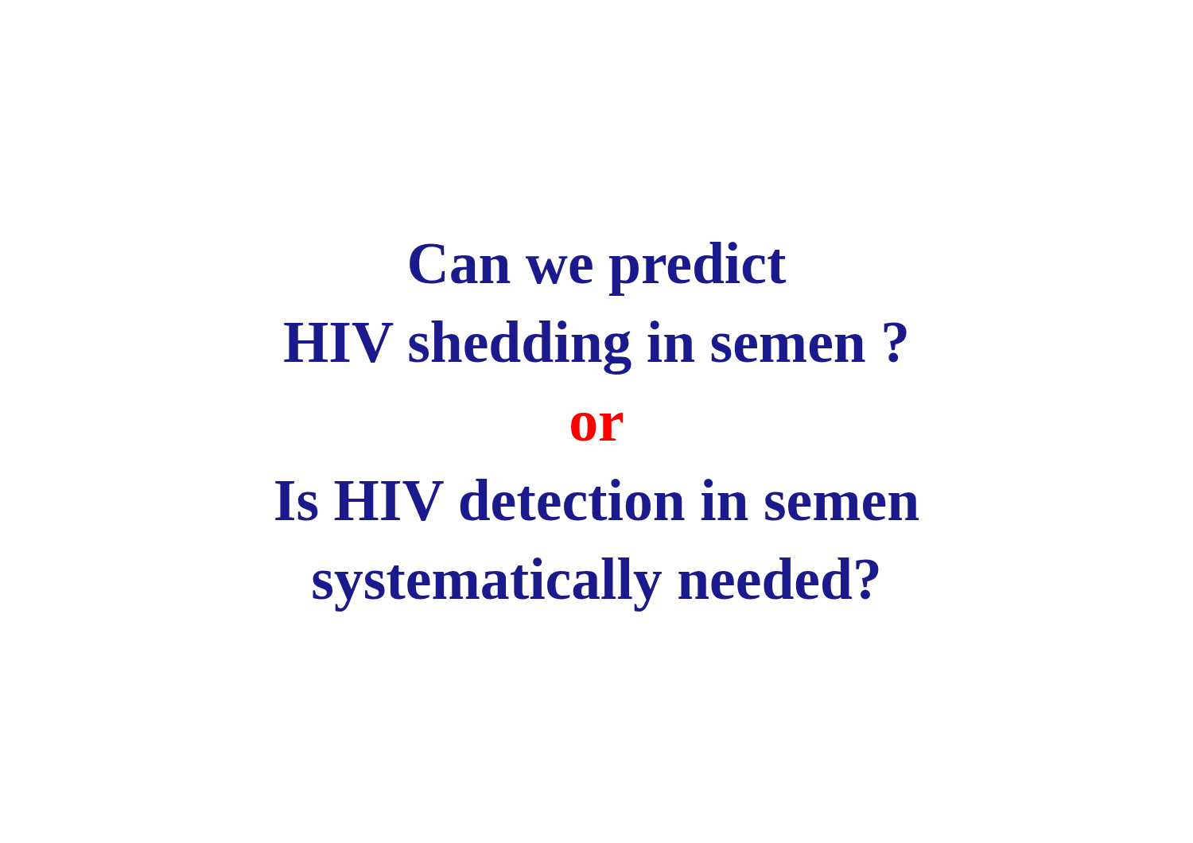Can we predict
HIV shedding in semen ?
or
Is HIV detection in semen
systematically needed?